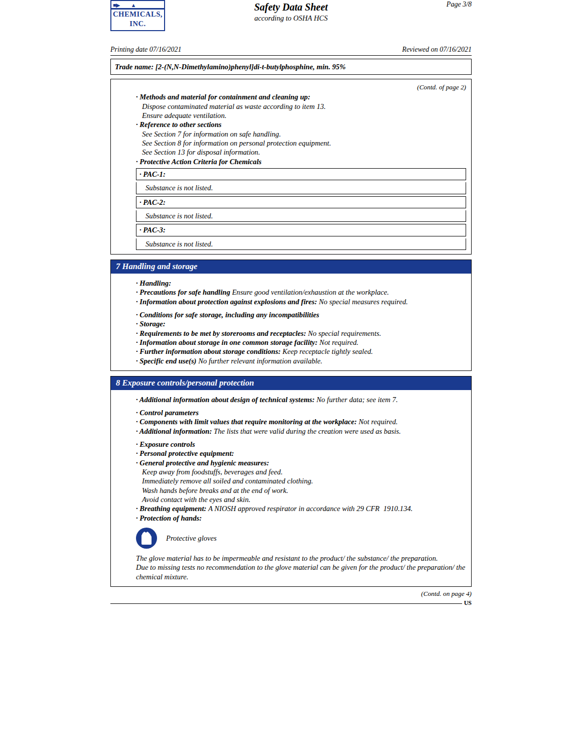■▶ ▲
CHEMICALS, INC.
Page 3/8
Safety Data Sheet
according to OSHA HCS
Printing date 07/16/2021 Reviewed on 07/16/2021
Trade name: [2-(N,N-Dimethylamino)phenyl]di-t-butylphosphine, min. 95%
(Contd. of page 2)
· Methods and material for containment and cleaning up:
Dispose contaminated material as waste according to item 13.
Ensure adequate ventilation.
· Reference to other sections
See Section 7 for information on safe handling.
See Section 8 for information on personal protection equipment.
See Section 13 for disposal information.
· Protective Action Criteria for Chemicals
· PAC-1:
Substance is not listed.
· PAC-2:
Substance is not listed.
· PAC-3:
Substance is not listed.
7 Handling and storage
· Handling:
· Precautions for safe handling Ensure good ventilation/exhaustion at the workplace.
· Information about protection against explosions and fires: No special measures required.
· Conditions for safe storage, including any incompatibilities
· Storage:
· Requirements to be met by storerooms and receptacles: No special requirements.
· Information about storage in one common storage facility: Not required.
· Further information about storage conditions: Keep receptacle tightly sealed.
· Specific end use(s) No further relevant information available.
8 Exposure controls/personal protection
· Additional information about design of technical systems: No further data; see item 7.
· Control parameters
· Components with limit values that require monitoring at the workplace: Not required.
· Additional information: The lists that were valid during the creation were used as basis.
· Exposure controls
· Personal protective equipment:
· General protective and hygienic measures:
Keep away from foodstuffs, beverages and feed.
Immediately remove all soiled and contaminated clothing.
Wash hands before breaks and at the end of work.
Avoid contact with the eyes and skin.
· Breathing equipment: A NIOSH approved respirator in accordance with 29 CFR 1910.134.
· Protection of hands:
Protective gloves
The glove material has to be impermeable and resistant to the product/ the substance/ the preparation.
Due to missing tests no recommendation to the glove material can be given for the product/ the preparation/ the chemical mixture.
(Contd. on page 4)
US